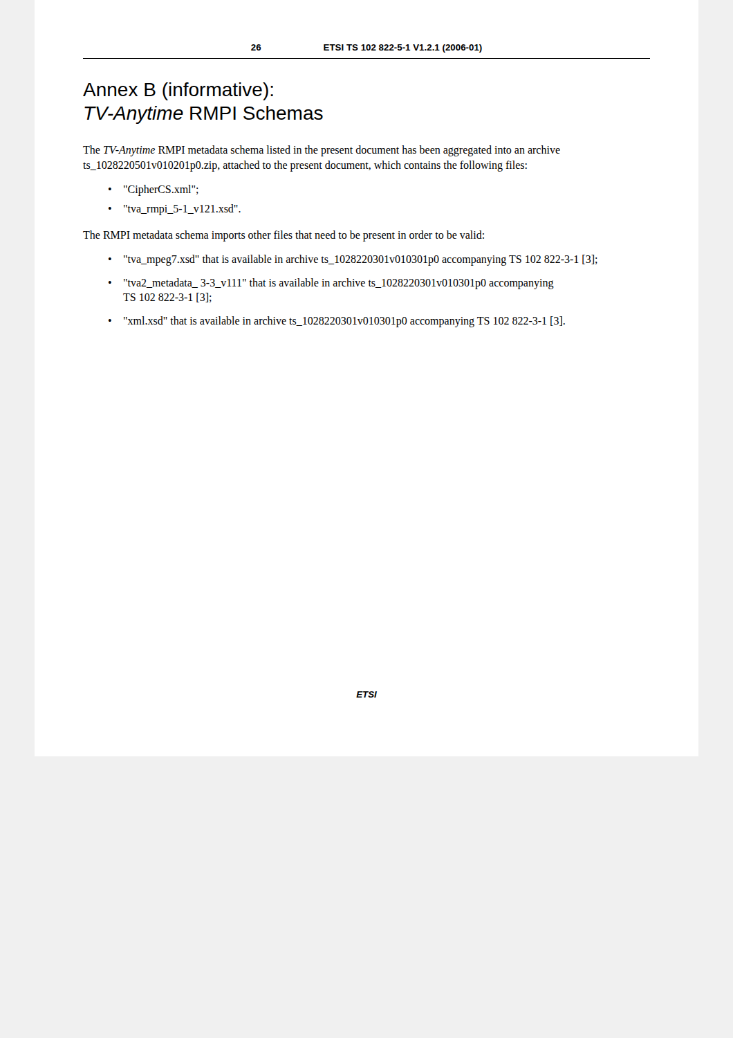26 ETSI TS 102 822-5-1 V1.2.1 (2006-01)
Annex B (informative):
TV-Anytime RMPI Schemas
The TV-Anytime RMPI metadata schema listed in the present document has been aggregated into an archive ts_1028220501v010201p0.zip, attached to the present document, which contains the following files:
"CipherCS.xml";
"tva_rmpi_5-1_v121.xsd".
The RMPI metadata schema imports other files that need to be present in order to be valid:
"tva_mpeg7.xsd" that is available in archive ts_1028220301v010301p0 accompanying TS 102 822-3-1 [3];
"tva2_metadata_ 3-3_v111" that is available in archive ts_1028220301v010301p0 accompanying
TS 102 822-3-1 [3];
"xml.xsd" that is available in archive ts_1028220301v010301p0 accompanying TS 102 822-3-1 [3].
ETSI